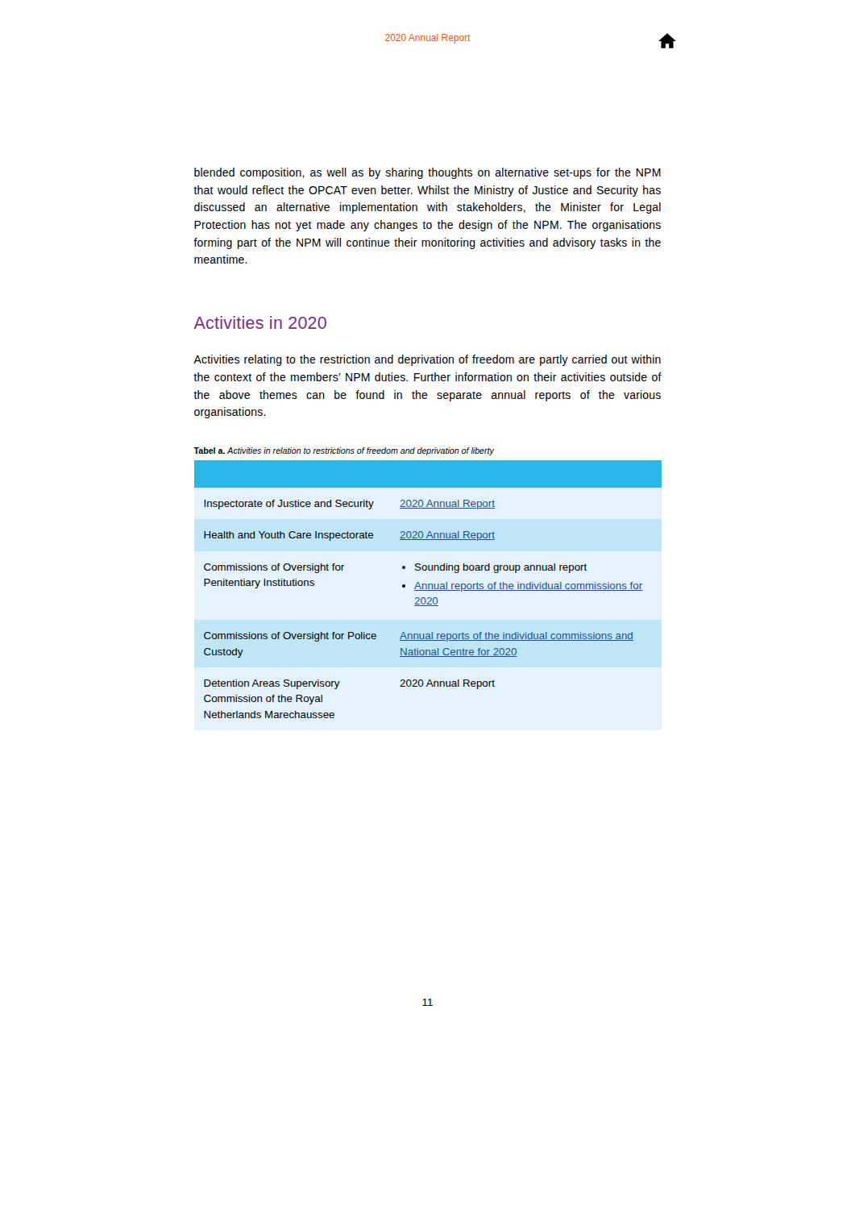2020 Annual Report
blended composition, as well as by sharing thoughts on alternative set-ups for the NPM that would reflect the OPCAT even better. Whilst the Ministry of Justice and Security has discussed an alternative implementation with stakeholders, the Minister for Legal Protection has not yet made any changes to the design of the NPM. The organisations forming part of the NPM will continue their monitoring activities and advisory tasks in the meantime.
Activities in 2020
Activities relating to the restriction and deprivation of freedom are partly carried out within the context of the members’ NPM duties. Further information on their activities outside of the above themes can be found in the separate annual reports of the various organisations.
Tabel a. Activities in relation to restrictions of freedom and deprivation of liberty
| Inspectorate of Justice and Security | 2020 Annual Report |
| Health and Youth Care Inspectorate | 2020 Annual Report |
| Commissions of Oversight for Penitentiary Institutions | Sounding board group annual report Annual reports of the individual commissions for 2020 |
| Commissions of Oversight for Police Custody | Annual reports of the individual commissions and National Centre for 2020 |
| Detention Areas Supervisory Commission of the Royal Netherlands Marechaussee | 2020 Annual Report |
11